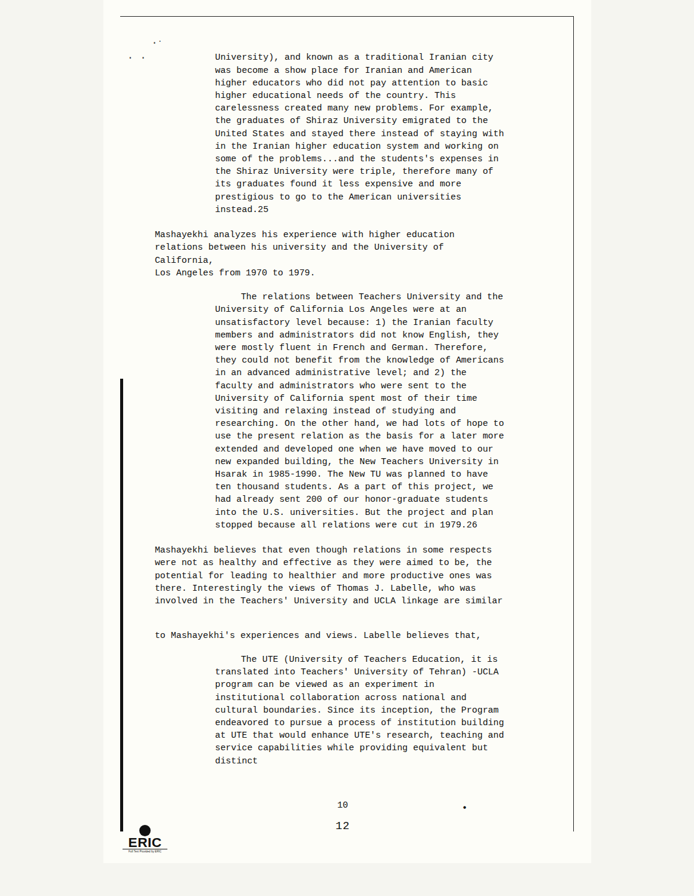.·
· ·
University), and known as a traditional Iranian city was become a show place for Iranian and American higher educators who did not pay attention to basic higher educational needs of the country. This carelessness created many new problems. For example, the graduates of Shiraz University emigrated to the United States and stayed there instead of staying with in the Iranian higher education system and working on some of the problems...and the students's expenses in the Shiraz University were triple, therefore many of its graduates found it less expensive and more prestigious to go to the American universities instead.25
Mashayekhi analyzes his experience with higher education relations between his university and the University of California,
Los Angeles from 1970 to 1979.
The relations between Teachers University and the University of California Los Angeles were at an unsatisfactory level because: 1) the Iranian faculty members and administrators did not know English, they were mostly fluent in French and German. Therefore, they could not benefit from the knowledge of Americans in an advanced administrative level; and 2) the faculty and administrators who were sent to the University of California spent most of their time visiting and relaxing instead of studying and researching. On the other hand, we had lots of hope to use the present relation as the basis for a later more extended and developed one when we have moved to our new expanded building, the New Teachers University in Hsarak in 1985-1990. The New TU was planned to have ten thousand students. As a part of this project, we had already sent 200 of our honor-graduate students into the U.S. universities. But the project and plan stopped because all relations were cut in 1979.26
Mashayekhi believes that even though relations in some respects were not as healthy and effective as they were aimed to be, the potential for leading to healthier and more productive ones was there. Interestingly the views of Thomas J. Labelle, who was
involved in the Teachers' University and UCLA linkage are similar
to Mashayekhi's experiences and views. Labelle believes that,
The UTE (University of Teachers Education, it is translated into Teachers' University of Tehran) -UCLA program can be viewed as an experiment in institutional collaboration across national and cultural boundaries. Since its inception, the Program endeavored to pursue a process of institution building at UTE that would enhance UTE's research, teaching and service capabilities while providing equivalent but distinct
10 •
12
ERIC
Full Text Provided by ERIC